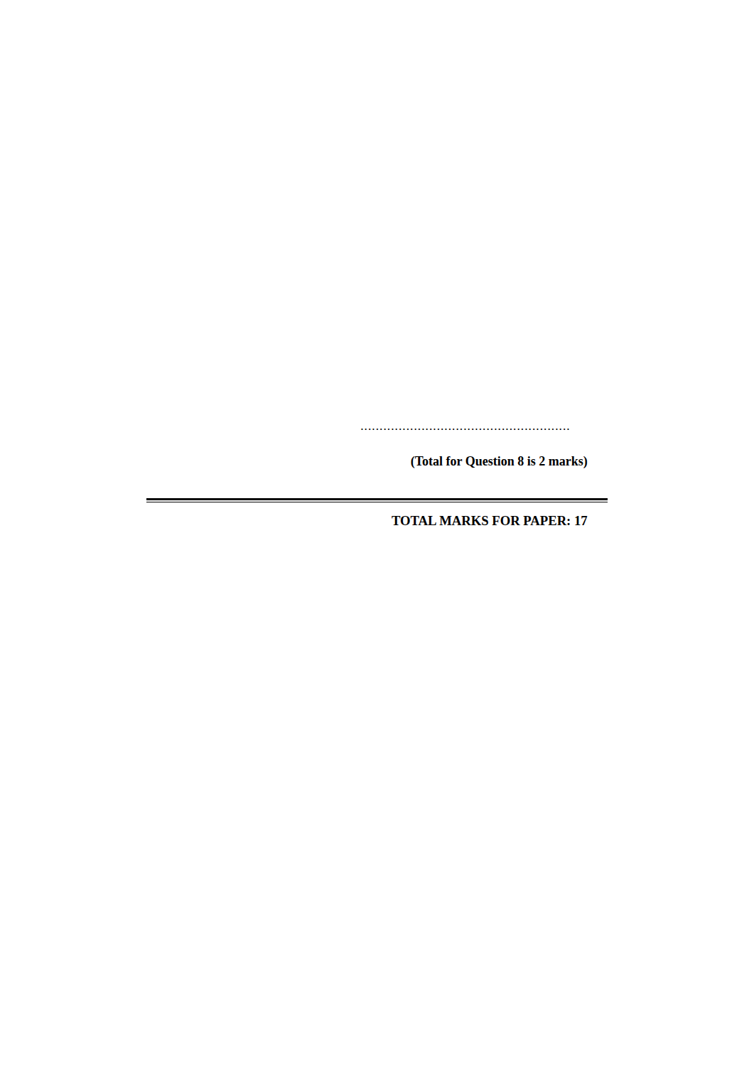.......................................................
(Total for Question 8 is 2 marks)
TOTAL MARKS FOR PAPER: 17